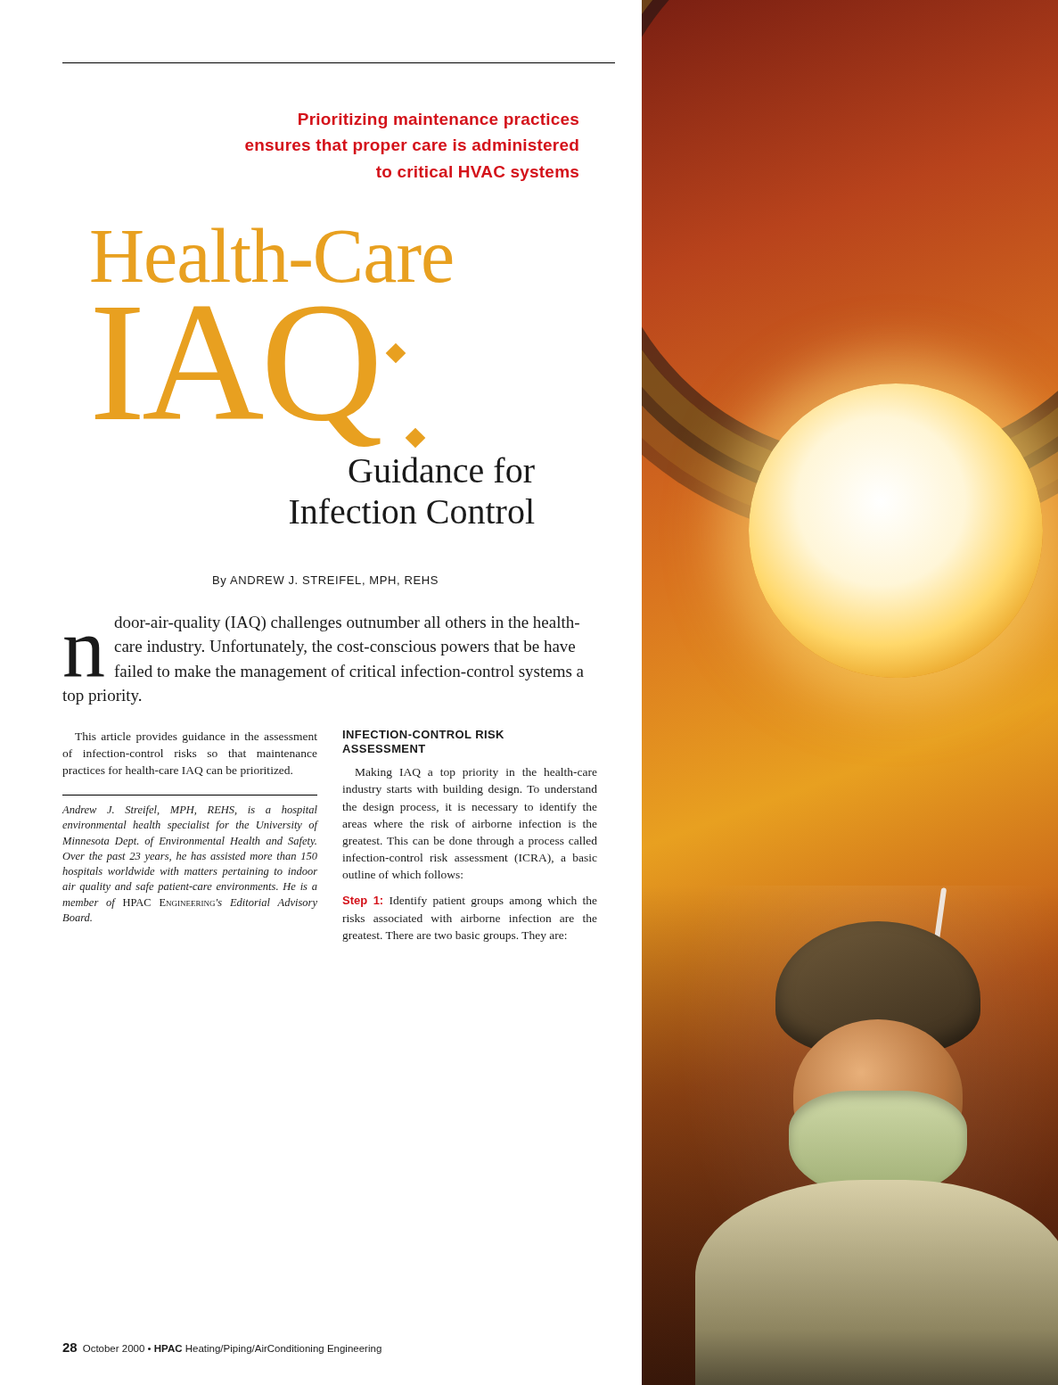Prioritizing maintenance practices
ensures that proper care is administered
to critical HVAC systems
Health-Care
IAQ
Guidance for
Infection Control
By ANDREW J. STREIFEL, MPH, REHS
ndoor-air-quality (IAQ) challenges outnumber all others in the health-care industry. Unfortunately, the cost-conscious powers that be have failed to make the management of critical infection-control systems a top priority.
This article provides guidance in the assessment of infection-control risks so that maintenance practices for health-care IAQ can be prioritized.
Andrew J. Streifel, MPH, REHS, is a hospital environmental health specialist for the University of Minnesota Dept. of Environmental Health and Safety. Over the past 23 years, he has assisted more than 150 hospitals worldwide with matters pertaining to indoor air quality and safe patient-care environments. He is a member of HPAC Engineering's Editorial Advisory Board.
INFECTION-CONTROL RISK
ASSESSMENT
Making IAQ a top priority in the health-care industry starts with building design. To understand the design process, it is necessary to identify the areas where the risk of airborne infection is the greatest. This can be done through a process called infection-control risk assessment (ICRA), a basic outline of which follows:
Step 1: Identify patient groups among which the risks associated with airborne infection are the greatest. There are two basic groups. They are:
28 October 2000 • HPAC Heating/Piping/AirConditioning Engineering